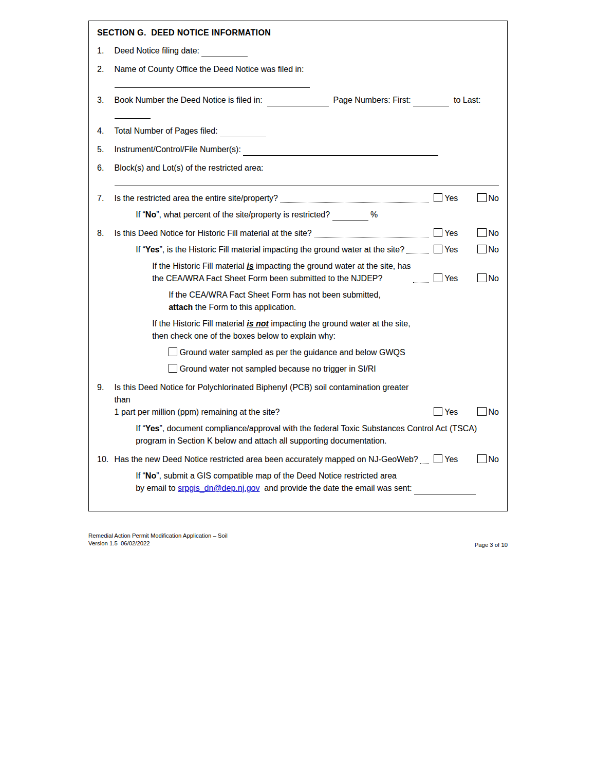SECTION G. DEED NOTICE INFORMATION
Deed Notice filing date:
Name of County Office the Deed Notice was filed in:
Book Number the Deed Notice is filed in: Page Numbers: First: to Last:
Total Number of Pages filed:
Instrument/Control/File Number(s):
Block(s) and Lot(s) of the restricted area:
Is the restricted area the entire site/property? Yes No
If “No”, what percent of the site/property is restricted? %
Is this Deed Notice for Historic Fill material at the site? Yes No
If “Yes”, is the Historic Fill material impacting the ground water at the site? Yes No
If the Historic Fill material is impacting the ground water at the site, has
the CEA/WRA Fact Sheet Form been submitted to the NJDEP? Yes No
If the CEA/WRA Fact Sheet Form has not been submitted,
attach the Form to this application.
If the Historic Fill material is not impacting the ground water at the site,
then check one of the boxes below to explain why:
Ground water sampled as per the guidance and below GWQS
Ground water not sampled because no trigger in SI/RI
Is this Deed Notice for Polychlorinated Biphenyl (PCB) soil contamination greater than
1 part per million (ppm) remaining at the site? Yes No
If “Yes”, document compliance/approval with the federal Toxic Substances Control Act (TSCA)
program in Section K below and attach all supporting documentation.
Has the new Deed Notice restricted area been accurately mapped on NJ-GeoWeb? Yes No
If “No”, submit a GIS compatible map of the Deed Notice restricted area
by email to srpgis_dn@dep.nj.gov and provide the date the email was sent:
Remedial Action Permit Modification Application – Soil
Version 1.5 06/02/2022
Page 3 of 10